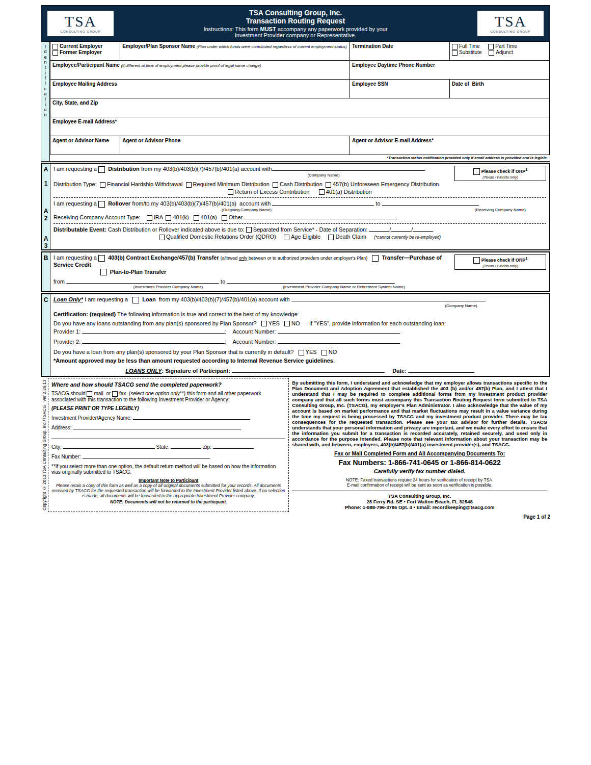TSA
CONSULTING GROUP
TSA Consulting Group, Inc.
Transaction Routing Request
Instructions: This form MUST accompany any paperwork provided by your
Investment Provider company or Representative.
TSA
CONSULTING GROUP
I
d
e
n
t
i
f
i
c
a
t
i
o
n
| Current Employer Former Employer | Employer/Plan Sponsor Name (Plan under which funds were contributed regardless of current employment status) | Termination Date | Full Time Part Time Substitute Adjunct |
| Employee/Participant Name (if different at time of employment please provide proof of legal name change) | Employee Daytime Phone Number |
| Employee Mailing Address | Employee SSN | Date of Birth |
| City, State, and Zip |
| Employee E-mail Address* |
| Agent or Advisor Name | Agent or Advisor Phone | Agent or Advisor E-mail Address* |
*Transaction status notification provided only if email address is provided and is legible.
A
1
A
2
A
3
Please check if ORP1
(Texas / Florida only)
I am requesting a Distribution from my 403(b)/403(b)(7)/457(b)/401(a) account with
(Company Name)
Distribution Type: Financial Hardship Withdrawal Required Minimum Distribution Cash Distribution 457(b) Unforeseen Emergency Distribution
Return of Excess Contribution 401(a) Distribution
I am requesting a Rollover from/to my 403(b)/403(b)(7)/457(b)/401(a) account with to
(Outgoing Company Name) (Receiving Company Name)
Receiving Company Account Type: IRA 401(k) 401(a) Other
Distributable Event: Cash Distribution or Rollover indicated above is due to: Separated from Service* - Date of Separation: / /
Qualified Domestic Relations Order (QDRO) Age Eligible Death Claim (*cannot currently be re-employed)
B
Please check if ORP1
(Texas / Florida only)
I am requesting a 403(b) Contract Exchange/457(b) Transfer (allowed only between or to authorized providers under employer's Plan) Transfer—Purchase of Service Credit
Plan-to-Plan Transfer
from to
(Investment Provider Company Name) (Investment Provider Company Name or Retirement System Name)
C
Loan Only* I am requesting a Loan from my 403(b)/403(b)(7)/457(b)/401(a) account with .
(Company Name)
Certification: (required) The following information is true and correct to the best of my knowledge:
Do you have any loans outstanding from any plan(s) sponsored by Plan Sponsor? YES NO If "YES", provide information for each outstanding loan:
Provider 1: ; Account Number:
Provider 2: ; Account Number:
Do you have a loan from any plan(s) sponsored by your Plan Sponsor that is currently in default? YES NO
*Amount approved may be less than amount requested according to Internal Revenue Service guidelines.
LOANS ONLY: Signature of Participant: Date:
Copyright © 2013 TSA Consulting Group, Inc./TSACG ver 2.26.13
Where and how should TSACG send the completed paperwork?
TSACG should mail or fax (select one option only**) this form and all other paperwork associated with this transaction to the following Investment Provider or Agency:
(PLEASE PRINT OR TYPE LEGIBLY)
Investment Provider/Agency Name:
Address:
City: State: Zip:
Fax Number:
**If you select more than one option, the default return method will be based on how the information was originally submitted to TSACG.
Important Note to Participant
Please retain a copy of this form as well as a copy of all original documents submitted for your records. All documents received by TSACG for the requested transaction will be forwarded to the Investment Provider listed above. If no selection is made, all documents will be forwarded to the appropriate Investment Provider company.
NOTE: Documents will not be returned to the participant.
By submitting this form, I understand and acknowledge that my employer allows transactions specific to the Plan Document and Adoption Agreement that established the 403 (b) and/or 457(b) Plan, and I attest that I understand that I may be required to complete additional forms from my investment product provider company and that all such forms must accompany this Transaction Routing Request form submitted to TSA Consulting Group, Inc. (TSACG), my employer's Plan Administrator. I also acknowledge that the value of my account is based on market performance and that market fluctuations may result in a value variance during the time my request is being processed by TSACG and my investment product provider. There may be tax consequences for the requested transaction. Please see your tax advisor for further details. TSACG understands that your personal information and privacy are important, and we make every effort to ensure that the information you submit for a transaction is recorded accurately, retained securely, and used only in accordance for the purpose intended. Please note that relevant information about your transaction may be shared with, and between, employers, 403(b)/457(b)/401(a) investment provider(s), and TSACG.
Fax or Mail Completed Form and All Accompanying Documents To:
Fax Numbers: 1-866-741-0645 or 1-866-814-0622
Carefully verify fax number dialed.
NOTE: Faxed transactions require 24 hours for verification of receipt by TSA.
E-mail confirmation of receipt will be sent as soon as verification is possible.
TSA Consulting Group, Inc.
28 Ferry Rd. SE • Fort Walton Beach, FL 32548
Phone: 1-888-796-3786 Opt. 4 • Email: recordkeeping@tsacg.com
Page 1 of 2